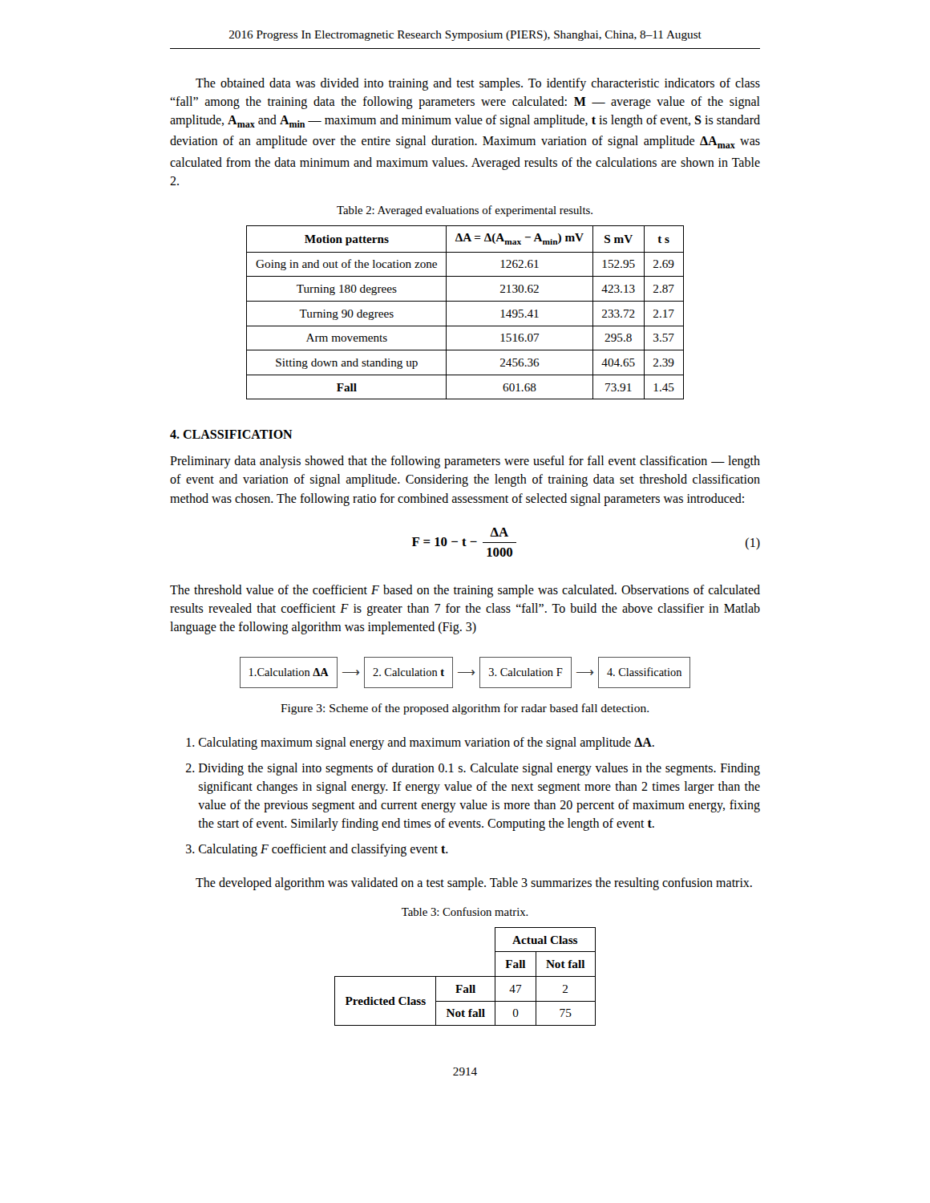2016 Progress In Electromagnetic Research Symposium (PIERS), Shanghai, China, 8–11 August
The obtained data was divided into training and test samples. To identify characteristic indicators of class “fall” among the training data the following parameters were calculated: M — average value of the signal amplitude, Amax and Amin — maximum and minimum value of signal amplitude, t is length of event, S is standard deviation of an amplitude over the entire signal duration. Maximum variation of signal amplitude ΔAmax was calculated from the data minimum and maximum values. Averaged results of the calculations are shown in Table 2.
Table 2: Averaged evaluations of experimental results.
| Motion patterns | ΔA = Δ(A max − A min ) mV | S mV | t s |
| --- | --- | --- | --- |
| Going in and out of the location zone | 1262.61 | 152.95 | 2.69 |
| Turning 180 degrees | 2130.62 | 423.13 | 2.87 |
| Turning 90 degrees | 1495.41 | 233.72 | 2.17 |
| Arm movements | 1516.07 | 295.8 | 3.57 |
| Sitting down and standing up | 2456.36 | 404.65 | 2.39 |
| Fall | 601.68 | 73.91 | 1.45 |
4. CLASSIFICATION
Preliminary data analysis showed that the following parameters were useful for fall event classification — length of event and variation of signal amplitude. Considering the length of training data set threshold classification method was chosen. The following ratio for combined assessment of selected signal parameters was introduced:
F = 10 − t − ΔA 1000
(1)
The threshold value of the coefficient F based on the training sample was calculated. Observations of calculated results revealed that coefficient F is greater than 7 for the class “fall”. To build the above classifier in Matlab language the following algorithm was implemented (Fig. 3)
1.Calculation ΔA
⟶
2. Calculation t
⟶
3. Calculation F
⟶
4. Classification
Figure 3: Scheme of the proposed algorithm for radar based fall detection.
Calculating maximum signal energy and maximum variation of the signal amplitude ΔA.
Dividing the signal into segments of duration 0.1 s. Calculate signal energy values in the segments. Finding significant changes in signal energy. If energy value of the next segment more than 2 times larger than the value of the previous segment and current energy value is more than 20 percent of maximum energy, fixing the start of event. Similarly finding end times of events. Computing the length of event t.
Calculating F coefficient and classifying event t.
The developed algorithm was validated on a test sample. Table 3 summarizes the resulting confusion matrix.
Table 3: Confusion matrix.
| | Actual Class |
| | Fall | Not fall |
| Predicted Class | Fall | 47 | 2 |
| Not fall | 0 | 75 |
2914